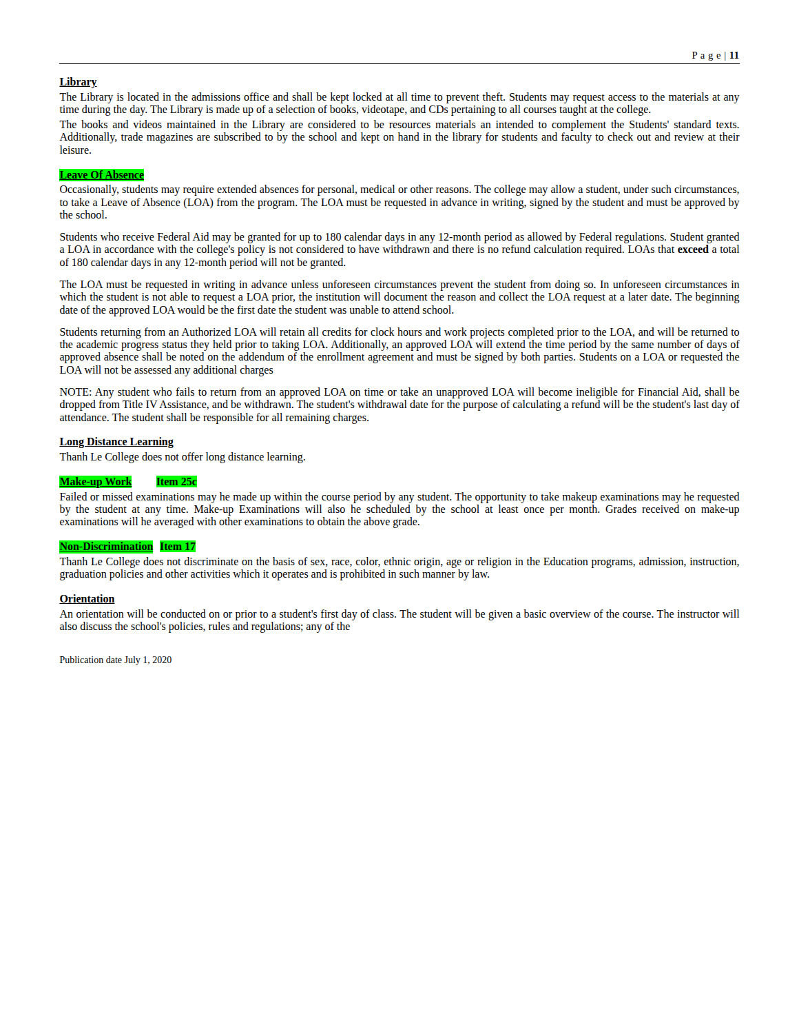P a g e | 11
Library
The Library is located in the admissions office and shall be kept locked at all time to prevent theft. Students may request access to the materials at any time during the day. The Library is made up of a selection of books, videotape, and CDs pertaining to all courses taught at the college.
The books and videos maintained in the Library are considered to be resources materials an intended to complement the Students' standard texts. Additionally, trade magazines are subscribed to by the school and kept on hand in the library for students and faculty to check out and review at their leisure.
Leave Of Absence
Occasionally, students may require extended absences for personal, medical or other reasons. The college may allow a student, under such circumstances, to take a Leave of Absence (LOA) from the program. The LOA must be requested in advance in writing, signed by the student and must be approved by the school.
Students who receive Federal Aid may be granted for up to 180 calendar days in any 12-month period as allowed by Federal regulations. Student granted a LOA in accordance with the college's policy is not considered to have withdrawn and there is no refund calculation required. LOAs that exceed a total of 180 calendar days in any 12-month period will not be granted.
The LOA must be requested in writing in advance unless unforeseen circumstances prevent the student from doing so. In unforeseen circumstances in which the student is not able to request a LOA prior, the institution will document the reason and collect the LOA request at a later date. The beginning date of the approved LOA would be the first date the student was unable to attend school.
Students returning from an Authorized LOA will retain all credits for clock hours and work projects completed prior to the LOA, and will be returned to the academic progress status they held prior to taking LOA. Additionally, an approved LOA will extend the time period by the same number of days of approved absence shall be noted on the addendum of the enrollment agreement and must be signed by both parties. Students on a LOA or requested the LOA will not be assessed any additional charges
NOTE: Any student who fails to return from an approved LOA on time or take an unapproved LOA will become ineligible for Financial Aid, shall be dropped from Title IV Assistance, and be withdrawn. The student's withdrawal date for the purpose of calculating a refund will be the student's last day of attendance. The student shall be responsible for all remaining charges.
Long Distance Learning
Thanh Le College does not offer long distance learning.
Make-up Work
Item 25c
Failed or missed examinations may he made up within the course period by any student. The opportunity to take makeup examinations may he requested by the student at any time. Make-up Examinations will also he scheduled by the school at least once per month. Grades received on make-up examinations will he averaged with other examinations to obtain the above grade.
Non-Discrimination
Item 17
Thanh Le College does not discriminate on the basis of sex, race, color, ethnic origin, age or religion in the Education programs, admission, instruction, graduation policies and other activities which it operates and is prohibited in such manner by law.
Orientation
An orientation will be conducted on or prior to a student's first day of class. The student will be given a basic overview of the course. The instructor will also discuss the school's policies, rules and regulations; any of the
Publication date July 1, 2020